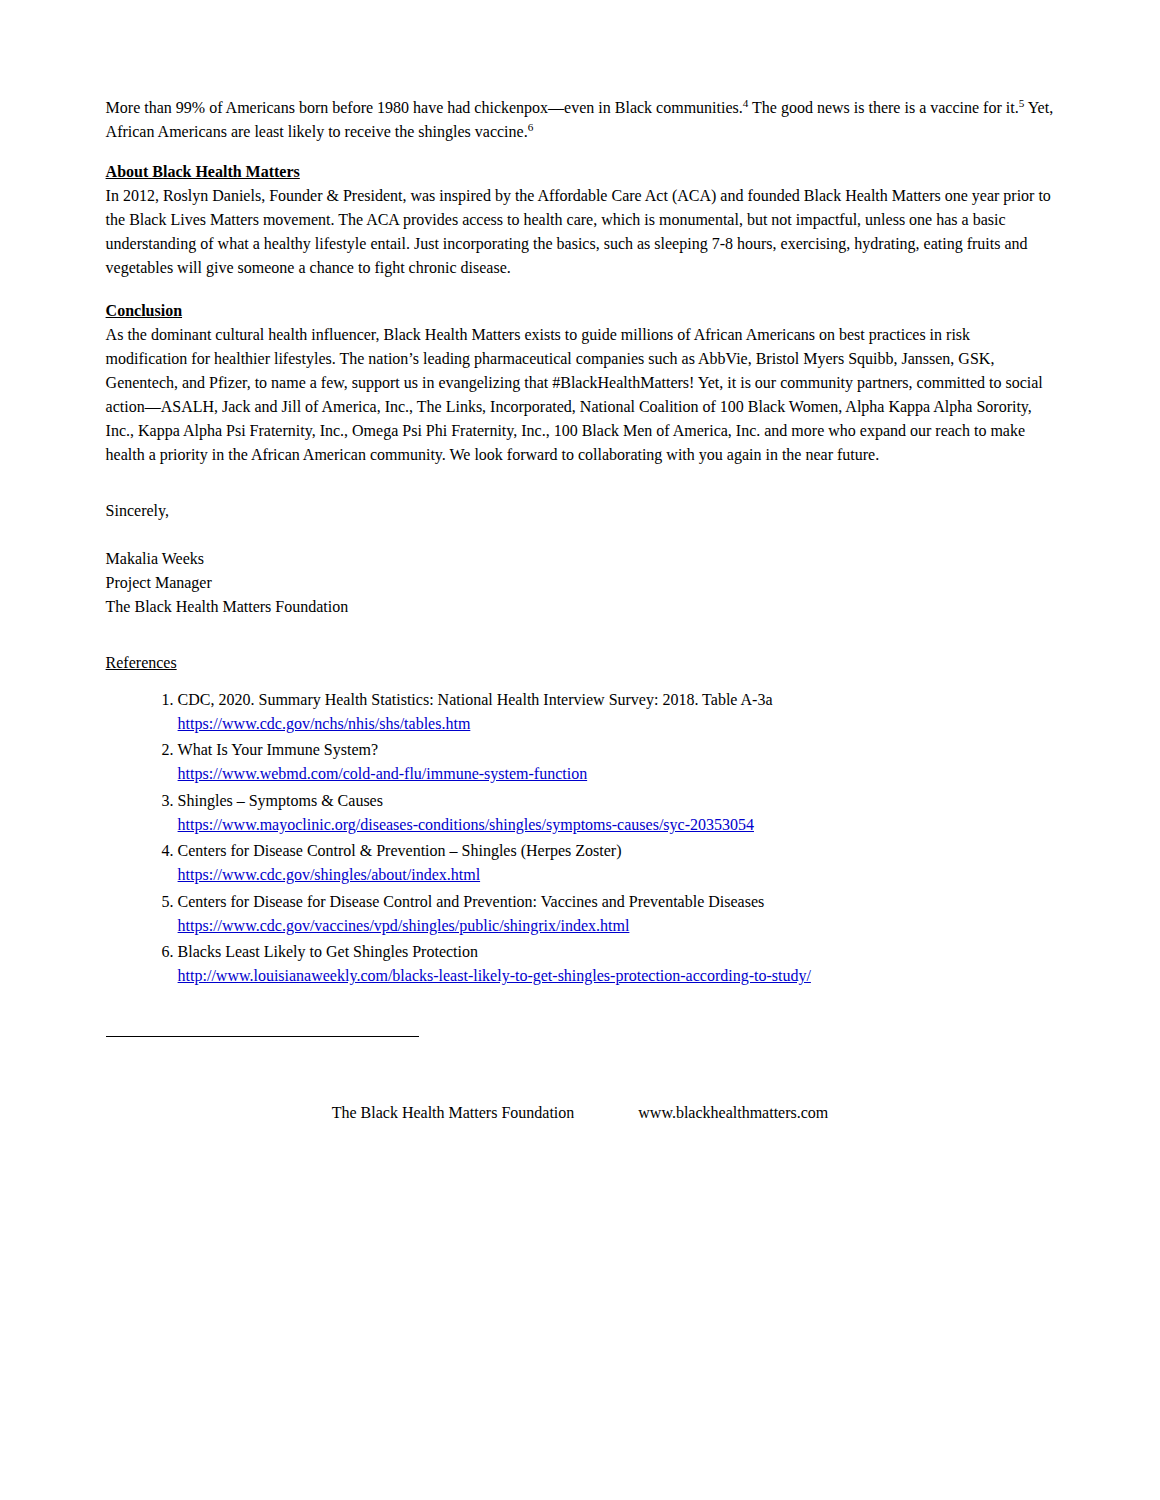More than 99% of Americans born before 1980 have had chickenpox—even in Black communities.4 The good news is there is a vaccine for it.5 Yet, African Americans are least likely to receive the shingles vaccine.6
About Black Health Matters
In 2012, Roslyn Daniels, Founder & President, was inspired by the Affordable Care Act (ACA) and founded Black Health Matters one year prior to the Black Lives Matters movement. The ACA provides access to health care, which is monumental, but not impactful, unless one has a basic understanding of what a healthy lifestyle entail. Just incorporating the basics, such as sleeping 7-8 hours, exercising, hydrating, eating fruits and vegetables will give someone a chance to fight chronic disease.
Conclusion
As the dominant cultural health influencer, Black Health Matters exists to guide millions of African Americans on best practices in risk modification for healthier lifestyles. The nation’s leading pharmaceutical companies such as AbbVie, Bristol Myers Squibb, Janssen, GSK, Genentech, and Pfizer, to name a few, support us in evangelizing that #BlackHealthMatters! Yet, it is our community partners, committed to social action—ASALH, Jack and Jill of America, Inc., The Links, Incorporated, National Coalition of 100 Black Women, Alpha Kappa Alpha Sorority, Inc., Kappa Alpha Psi Fraternity, Inc., Omega Psi Phi Fraternity, Inc., 100 Black Men of America, Inc. and more who expand our reach to make health a priority in the African American community. We look forward to collaborating with you again in the near future.
Sincerely,
Makalia Weeks
Project Manager
The Black Health Matters Foundation
References
CDC, 2020. Summary Health Statistics: National Health Interview Survey: 2018. Table A-3a
https://www.cdc.gov/nchs/nhis/shs/tables.htm
What Is Your Immune System?
https://www.webmd.com/cold-and-flu/immune-system-function
Shingles – Symptoms & Causes
https://www.mayoclinic.org/diseases-conditions/shingles/symptoms-causes/syc-20353054
Centers for Disease Control & Prevention – Shingles (Herpes Zoster)
https://www.cdc.gov/shingles/about/index.html
Centers for Disease for Disease Control and Prevention: Vaccines and Preventable Diseases
https://www.cdc.gov/vaccines/vpd/shingles/public/shingrix/index.html
Blacks Least Likely to Get Shingles Protection
http://www.louisianaweekly.com/blacks-least-likely-to-get-shingles-protection-according-to-study/
The Black Health Matters Foundation www.blackhealthmatters.com